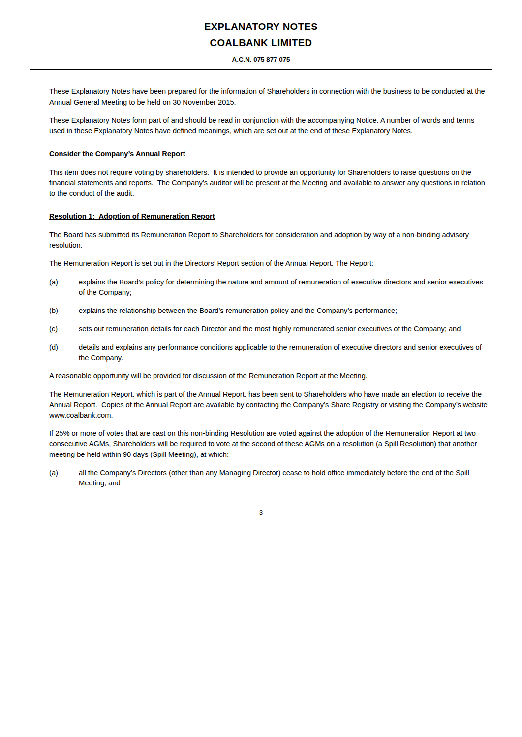EXPLANATORY NOTES
COALBANK LIMITED
A.C.N. 075 877 075
These Explanatory Notes have been prepared for the information of Shareholders in connection with the business to be conducted at the Annual General Meeting to be held on 30 November 2015.
These Explanatory Notes form part of and should be read in conjunction with the accompanying Notice. A number of words and terms used in these Explanatory Notes have defined meanings, which are set out at the end of these Explanatory Notes.
Consider the Company’s Annual Report
This item does not require voting by shareholders. It is intended to provide an opportunity for Shareholders to raise questions on the financial statements and reports. The Company’s auditor will be present at the Meeting and available to answer any questions in relation to the conduct of the audit.
Resolution 1: Adoption of Remuneration Report
The Board has submitted its Remuneration Report to Shareholders for consideration and adoption by way of a non-binding advisory resolution.
The Remuneration Report is set out in the Directors’ Report section of the Annual Report. The Report:
(a)
explains the Board’s policy for determining the nature and amount of remuneration of executive directors and senior executives of the Company;
(b)
explains the relationship between the Board’s remuneration policy and the Company’s performance;
(c)
sets out remuneration details for each Director and the most highly remunerated senior executives of the Company; and
(d)
details and explains any performance conditions applicable to the remuneration of executive directors and senior executives of the Company.
A reasonable opportunity will be provided for discussion of the Remuneration Report at the Meeting.
The Remuneration Report, which is part of the Annual Report, has been sent to Shareholders who have made an election to receive the Annual Report. Copies of the Annual Report are available by contacting the Company’s Share Registry or visiting the Company’s website www.coalbank.com.
If 25% or more of votes that are cast on this non-binding Resolution are voted against the adoption of the Remuneration Report at two consecutive AGMs, Shareholders will be required to vote at the second of these AGMs on a resolution (a Spill Resolution) that another meeting be held within 90 days (Spill Meeting), at which:
(a)
all the Company’s Directors (other than any Managing Director) cease to hold office immediately before the end of the Spill Meeting; and
3